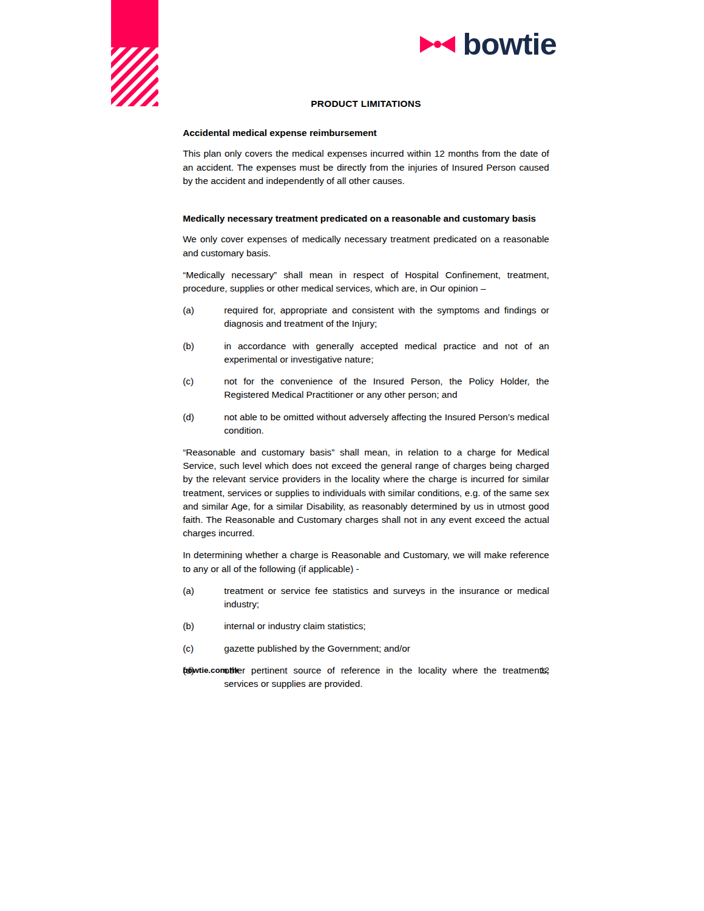bowtie
PRODUCT LIMITATIONS
Accidental medical expense reimbursement
This plan only covers the medical expenses incurred within 12 months from the date of an accident. The expenses must be directly from the injuries of Insured Person caused by the accident and independently of all other causes.
Medically necessary treatment predicated on a reasonable and customary basis
We only cover expenses of medically necessary treatment predicated on a reasonable and customary basis.
“Medically necessary” shall mean in respect of Hospital Confinement, treatment, procedure, supplies or other medical services, which are, in Our opinion –
(a) required for, appropriate and consistent with the symptoms and findings or diagnosis and treatment of the Injury;
(b) in accordance with generally accepted medical practice and not of an experimental or investigative nature;
(c) not for the convenience of the Insured Person, the Policy Holder, the Registered Medical Practitioner or any other person; and
(d) not able to be omitted without adversely affecting the Insured Person’s medical condition.
“Reasonable and customary basis” shall mean, in relation to a charge for Medical Service, such level which does not exceed the general range of charges being charged by the relevant service providers in the locality where the charge is incurred for similar treatment, services or supplies to individuals with similar conditions, e.g. of the same sex and similar Age, for a similar Disability, as reasonably determined by us in utmost good faith. The Reasonable and Customary charges shall not in any event exceed the actual charges incurred.
In determining whether a charge is Reasonable and Customary, we will make reference to any or all of the following (if applicable) -
(a) treatment or service fee statistics and surveys in the insurance or medical industry;
(b) internal or industry claim statistics;
(c) gazette published by the Government; and/or
(d) other pertinent source of reference in the locality where the treatments, services or supplies are provided.
bowtie.com.hk 12